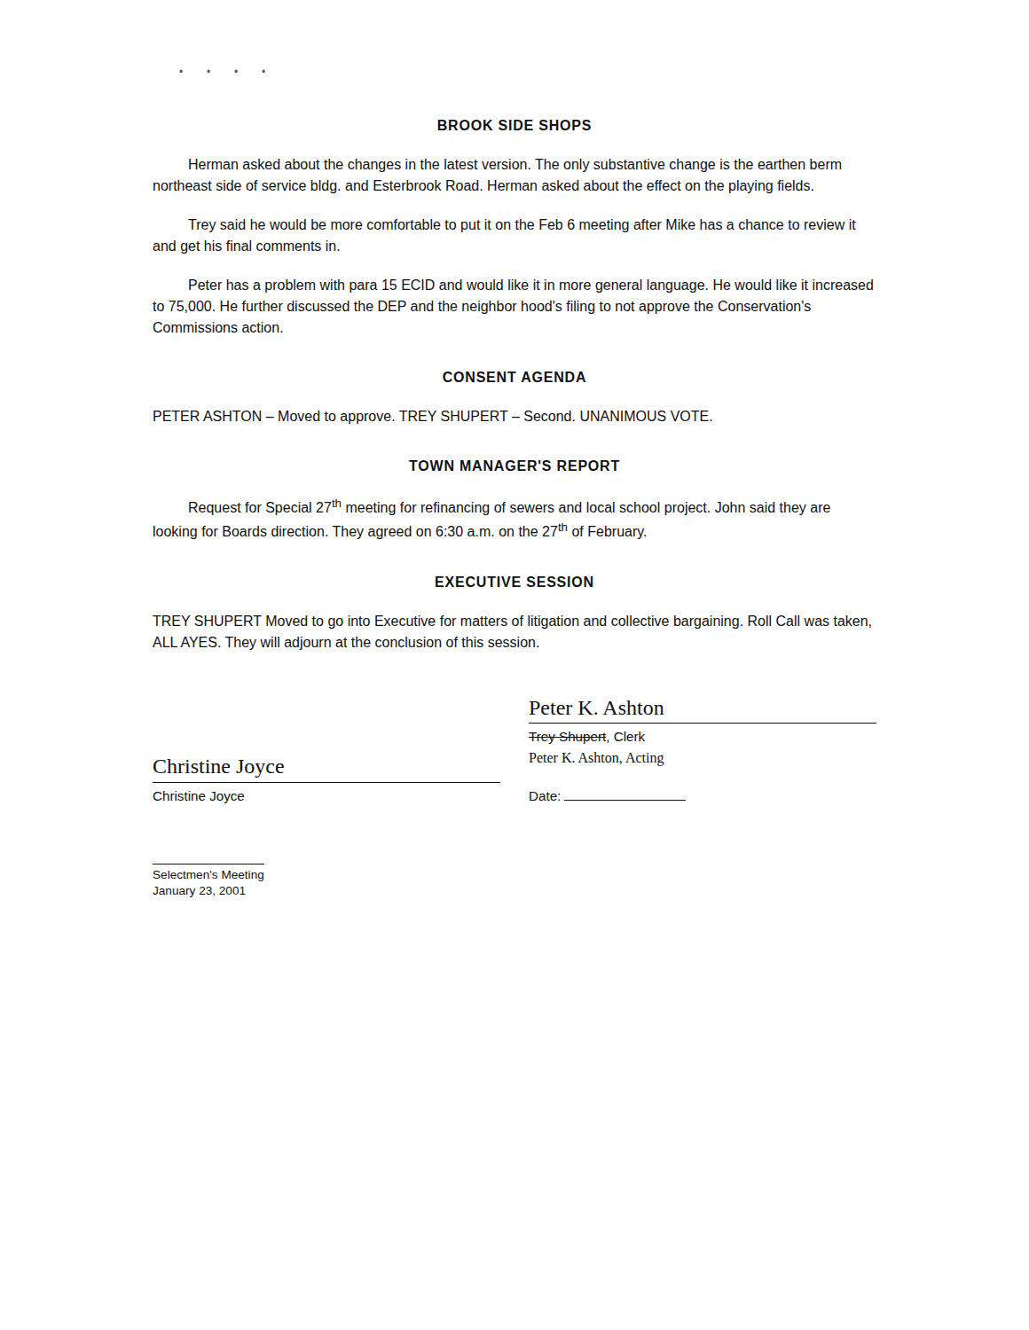• • • •
BROOK SIDE SHOPS
Herman asked about the changes in the latest version. The only substantive change is the earthen berm northeast side of service bldg. and Esterbrook Road. Herman asked about the effect on the playing fields.
Trey said he would be more comfortable to put it on the Feb 6 meeting after Mike has a chance to review it and get his final comments in.
Peter has a problem with para 15 ECID and would like it in more general language. He would like it increased to 75,000. He further discussed the DEP and the neighbor hood's filing to not approve the Conservation's Commissions action.
CONSENT AGENDA
PETER ASHTON – Moved to approve. TREY SHUPERT – Second. UNANIMOUS VOTE.
TOWN MANAGER'S REPORT
Request for Special 27th meeting for refinancing of sewers and local school project. John said they are looking for Boards direction. They agreed on 6:30 a.m. on the 27th of February.
EXECUTIVE SESSION
TREY SHUPERT Moved to go into Executive for matters of litigation and collective bargaining. Roll Call was taken, ALL AYES. They will adjourn at the conclusion of this session.
Christine Joyce
Christine Joyce
Peter K. Ashton
Trey Shupert, Clerk Peter K. Ashton, Acting
Date:
Selectmen's Meeting
January 23, 2001